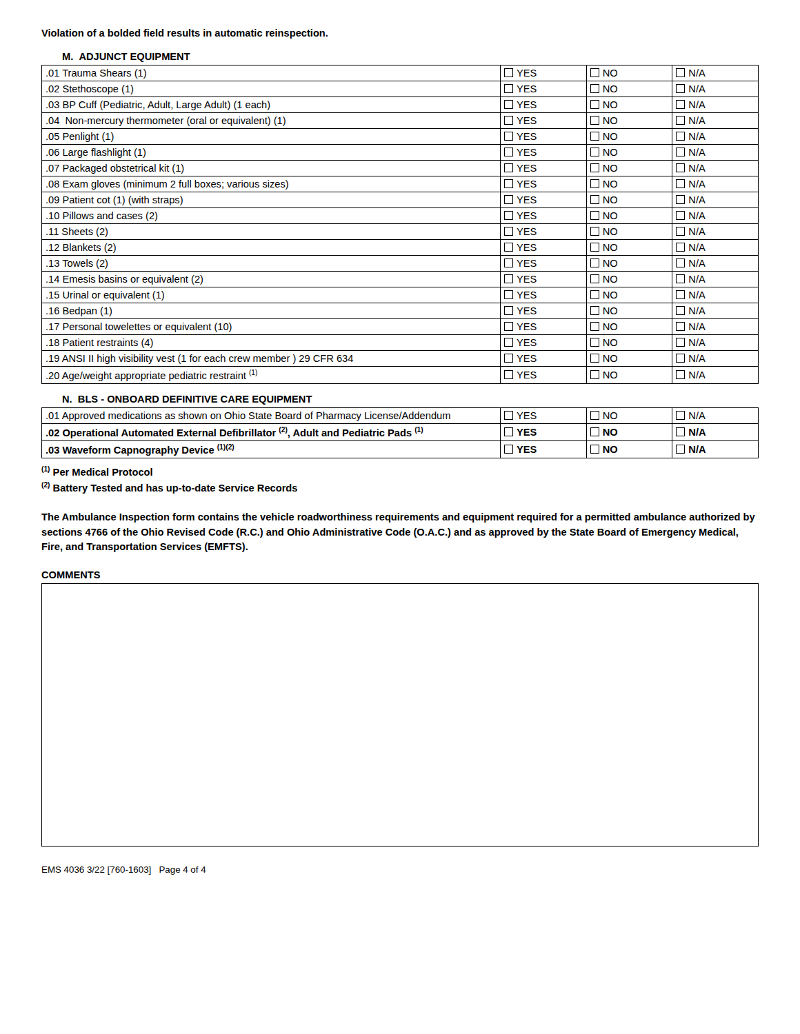Violation of a bolded field results in automatic reinspection.
M. ADJUNCT EQUIPMENT
| .01 Trauma Shears (1) | YES | NO | N/A |
| .02 Stethoscope (1) | YES | NO | N/A |
| .03 BP Cuff (Pediatric, Adult, Large Adult) (1 each) | YES | NO | N/A |
| .04 Non-mercury thermometer (oral or equivalent) (1) | YES | NO | N/A |
| .05 Penlight (1) | YES | NO | N/A |
| .06 Large flashlight (1) | YES | NO | N/A |
| .07 Packaged obstetrical kit (1) | YES | NO | N/A |
| .08 Exam gloves (minimum 2 full boxes; various sizes) | YES | NO | N/A |
| .09 Patient cot (1) (with straps) | YES | NO | N/A |
| .10 Pillows and cases (2) | YES | NO | N/A |
| .11 Sheets (2) | YES | NO | N/A |
| .12 Blankets (2) | YES | NO | N/A |
| .13 Towels (2) | YES | NO | N/A |
| .14 Emesis basins or equivalent (2) | YES | NO | N/A |
| .15 Urinal or equivalent (1) | YES | NO | N/A |
| .16 Bedpan (1) | YES | NO | N/A |
| .17 Personal towelettes or equivalent (10) | YES | NO | N/A |
| .18 Patient restraints (4) | YES | NO | N/A |
| .19 ANSI II high visibility vest (1 for each crew member ) 29 CFR 634 | YES | NO | N/A |
| .20 Age/weight appropriate pediatric restraint (1) | YES | NO | N/A |
N. BLS - ONBOARD DEFINITIVE CARE EQUIPMENT
| .01 Approved medications as shown on Ohio State Board of Pharmacy License/Addendum | YES | NO | N/A |
| .02 Operational Automated External Defibrillator (2) , Adult and Pediatric Pads (1) | YES | NO | N/A |
| .03 Waveform Capnography Device (1)(2) | YES | NO | N/A |
(1) Per Medical Protocol
(2) Battery Tested and has up-to-date Service Records
The Ambulance Inspection form contains the vehicle roadworthiness requirements and equipment required for a permitted ambulance authorized by sections 4766 of the Ohio Revised Code (R.C.) and Ohio Administrative Code (O.A.C.) and as approved by the State Board of Emergency Medical, Fire, and Transportation Services (EMFTS).
COMMENTS
EMS 4036 3/22 [760-1603] Page 4 of 4